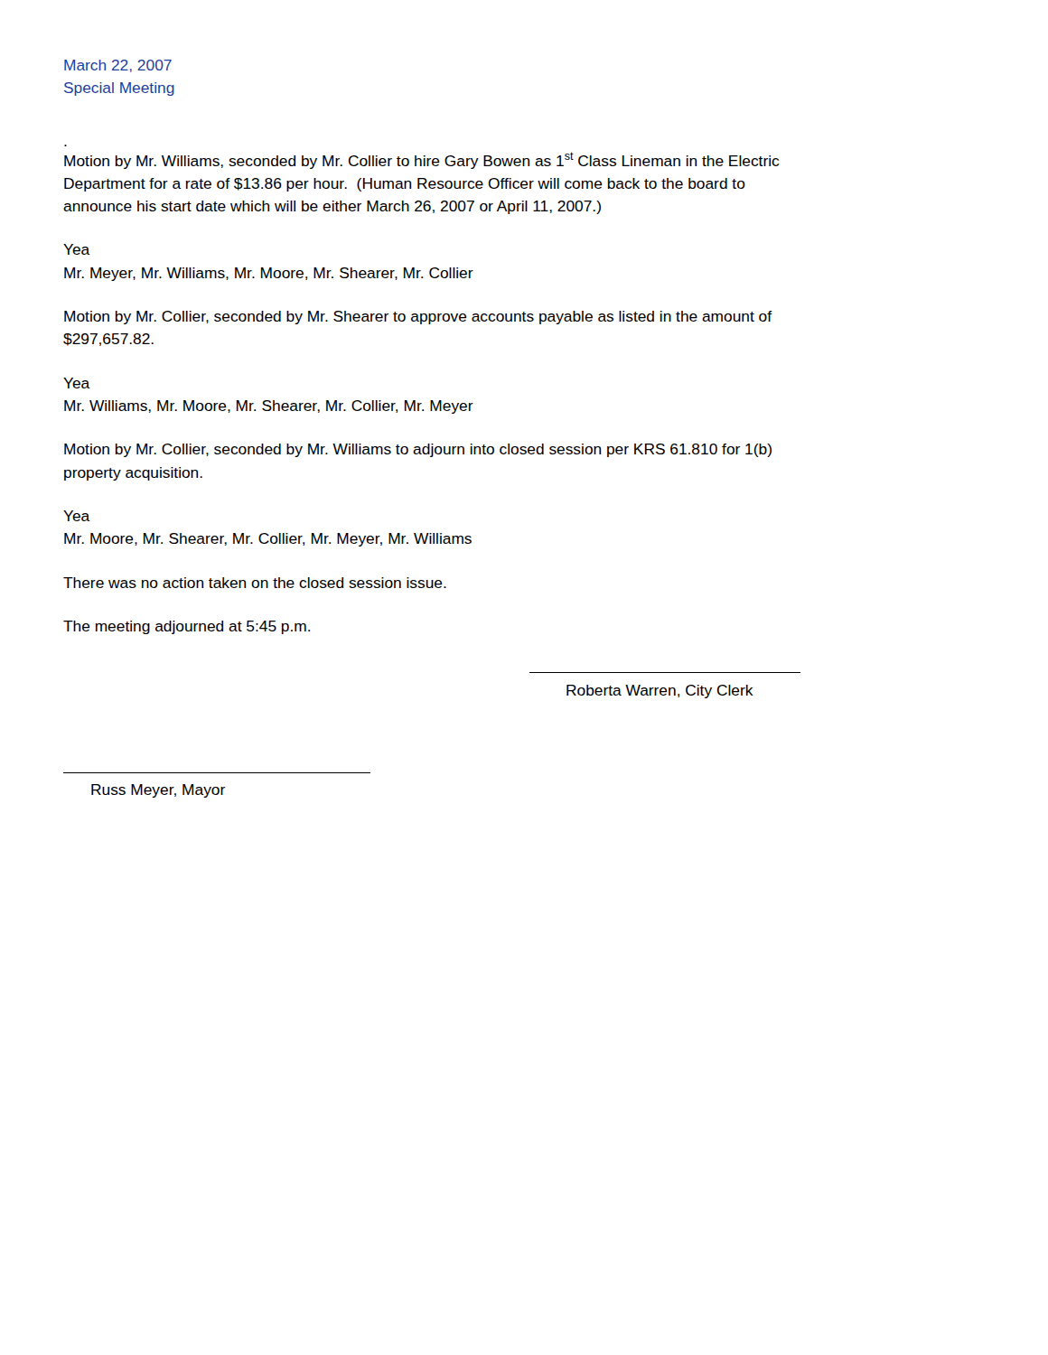March 22, 2007 Special Meeting
.
Motion by Mr. Williams, seconded by Mr. Collier to hire Gary Bowen as 1st Class Lineman in the Electric Department for a rate of $13.86 per hour. (Human Resource Officer will come back to the board to announce his start date which will be either March 26, 2007 or April 11, 2007.)
Yea
Mr. Meyer, Mr. Williams, Mr. Moore, Mr. Shearer, Mr. Collier
Motion by Mr. Collier, seconded by Mr. Shearer to approve accounts payable as listed in the amount of $297,657.82.
Yea
Mr. Williams, Mr. Moore, Mr. Shearer, Mr. Collier, Mr. Meyer
Motion by Mr. Collier, seconded by Mr. Williams to adjourn into closed session per KRS 61.810 for 1(b) property acquisition.
Yea
Mr. Moore, Mr. Shearer, Mr. Collier, Mr. Meyer, Mr. Williams
There was no action taken on the closed session issue.
The meeting adjourned at 5:45 p.m.
Roberta Warren, City Clerk
Russ Meyer, Mayor